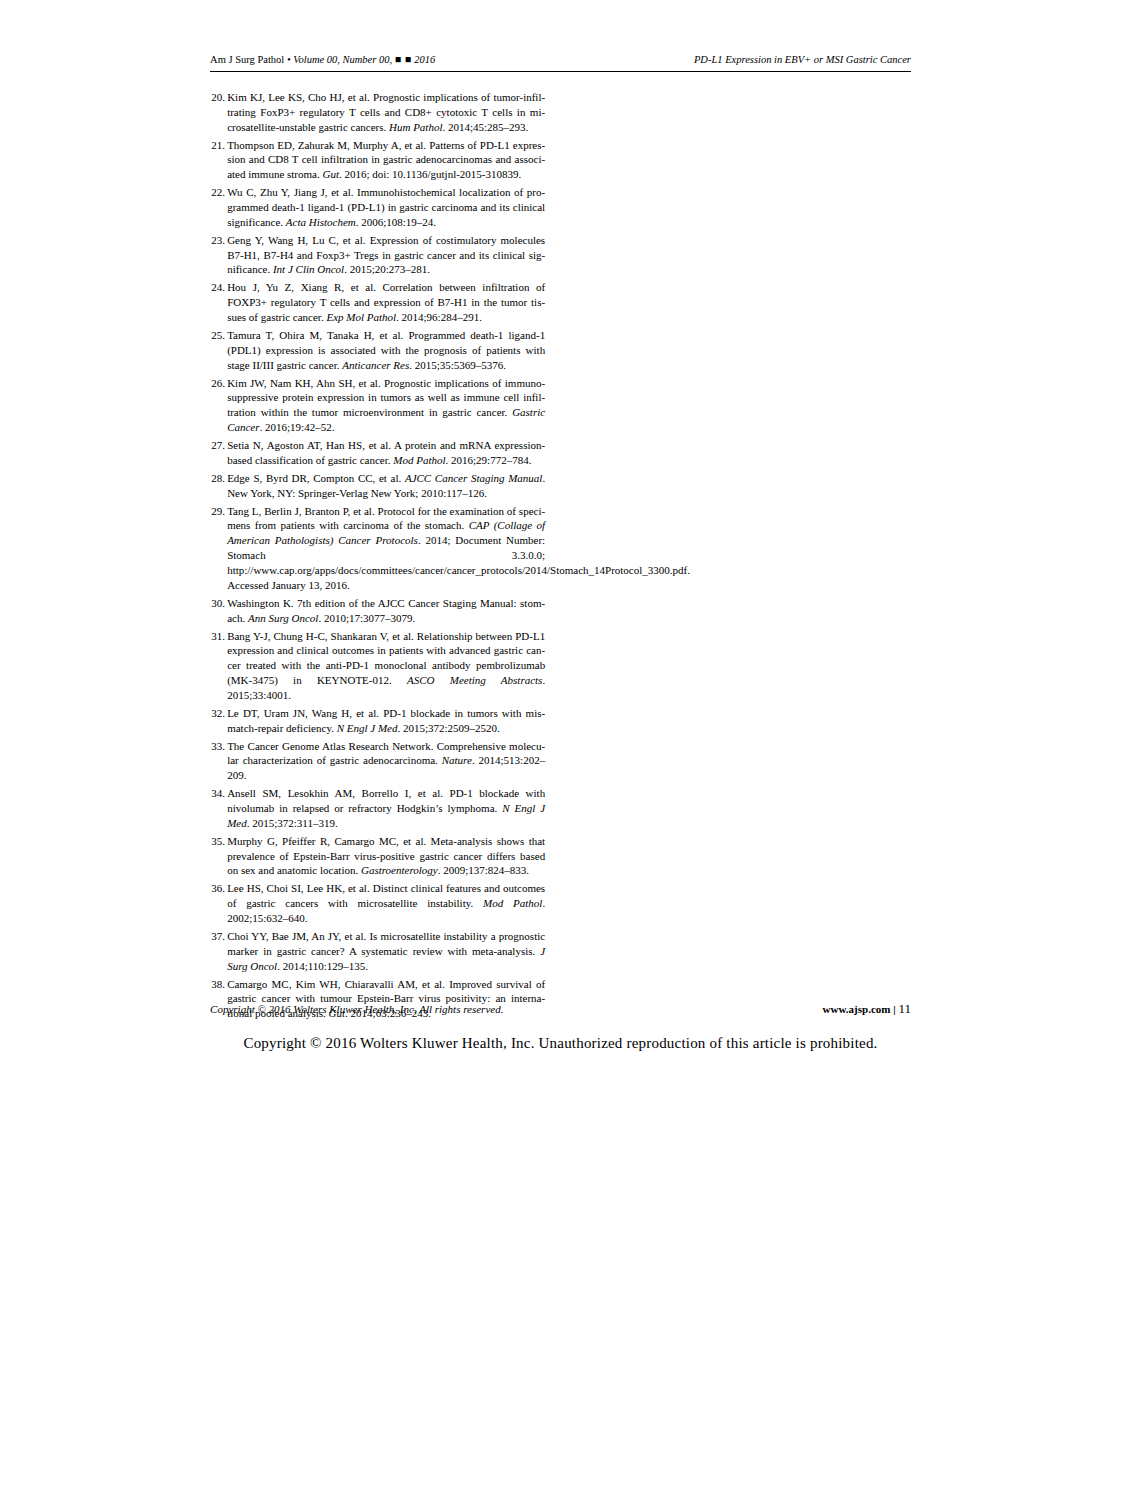Am J Surg Pathol • Volume 00, Number 00, ■ ■ 2016
PD-L1 Expression in EBV+ or MSI Gastric Cancer
Kim KJ, Lee KS, Cho HJ, et al. Prognostic implications of tumor-infiltrating FoxP3+ regulatory T cells and CD8+ cytotoxic T cells in microsatellite-unstable gastric cancers. Hum Pathol. 2014;45:285–293.
Thompson ED, Zahurak M, Murphy A, et al. Patterns of PD-L1 expression and CD8 T cell infiltration in gastric adenocarcinomas and associated immune stroma. Gut. 2016; doi: 10.1136/gutjnl-2015-310839.
Wu C, Zhu Y, Jiang J, et al. Immunohistochemical localization of programmed death-1 ligand-1 (PD-L1) in gastric carcinoma and its clinical significance. Acta Histochem. 2006;108:19–24.
Geng Y, Wang H, Lu C, et al. Expression of costimulatory molecules B7-H1, B7-H4 and Foxp3+ Tregs in gastric cancer and its clinical significance. Int J Clin Oncol. 2015;20:273–281.
Hou J, Yu Z, Xiang R, et al. Correlation between infiltration of FOXP3+ regulatory T cells and expression of B7-H1 in the tumor tissues of gastric cancer. Exp Mol Pathol. 2014;96:284–291.
Tamura T, Ohira M, Tanaka H, et al. Programmed death-1 ligand-1 (PDL1) expression is associated with the prognosis of patients with stage II/III gastric cancer. Anticancer Res. 2015;35:5369–5376.
Kim JW, Nam KH, Ahn SH, et al. Prognostic implications of immunosuppressive protein expression in tumors as well as immune cell infiltration within the tumor microenvironment in gastric cancer. Gastric Cancer. 2016;19:42–52.
Setia N, Agoston AT, Han HS, et al. A protein and mRNA expression-based classification of gastric cancer. Mod Pathol. 2016;29:772–784.
Edge S, Byrd DR, Compton CC, et al. AJCC Cancer Staging Manual. New York, NY: Springer-Verlag New York; 2010:117–126.
Tang L, Berlin J, Branton P, et al. Protocol for the examination of specimens from patients with carcinoma of the stomach. CAP (Collage of American Pathologists) Cancer Protocols. 2014; Document Number: Stomach 3.3.0.0; http://www.cap.org/apps/docs/committees/cancer/cancer_protocols/2014/Stomach_14Protocol_3300.pdf. Accessed January 13, 2016.
Washington K. 7th edition of the AJCC Cancer Staging Manual: stomach. Ann Surg Oncol. 2010;17:3077–3079.
Bang Y-J, Chung H-C, Shankaran V, et al. Relationship between PD-L1 expression and clinical outcomes in patients with advanced gastric cancer treated with the anti-PD-1 monoclonal antibody pembrolizumab (MK-3475) in KEYNOTE-012. ASCO Meeting Abstracts. 2015;33:4001.
Le DT, Uram JN, Wang H, et al. PD-1 blockade in tumors with mismatch-repair deficiency. N Engl J Med. 2015;372:2509–2520.
The Cancer Genome Atlas Research Network. Comprehensive molecular characterization of gastric adenocarcinoma. Nature. 2014;513:202–209.
Ansell SM, Lesokhin AM, Borrello I, et al. PD-1 blockade with nivolumab in relapsed or refractory Hodgkin’s lymphoma. N Engl J Med. 2015;372:311–319.
Murphy G, Pfeiffer R, Camargo MC, et al. Meta-analysis shows that prevalence of Epstein-Barr virus-positive gastric cancer differs based on sex and anatomic location. Gastroenterology. 2009;137:824–833.
Lee HS, Choi SI, Lee HK, et al. Distinct clinical features and outcomes of gastric cancers with microsatellite instability. Mod Pathol. 2002;15:632–640.
Choi YY, Bae JM, An JY, et al. Is microsatellite instability a prognostic marker in gastric cancer? A systematic review with meta-analysis. J Surg Oncol. 2014;110:129–135.
Camargo MC, Kim WH, Chiaravalli AM, et al. Improved survival of gastric cancer with tumour Epstein-Barr virus positivity: an international pooled analysis. Gut. 2014;63:236–243.
Copyright © 2016 Wolters Kluwer Health, Inc. All rights reserved.
www.ajsp.com | 11
Copyright © 2016 Wolters Kluwer Health, Inc. Unauthorized reproduction of this article is prohibited.